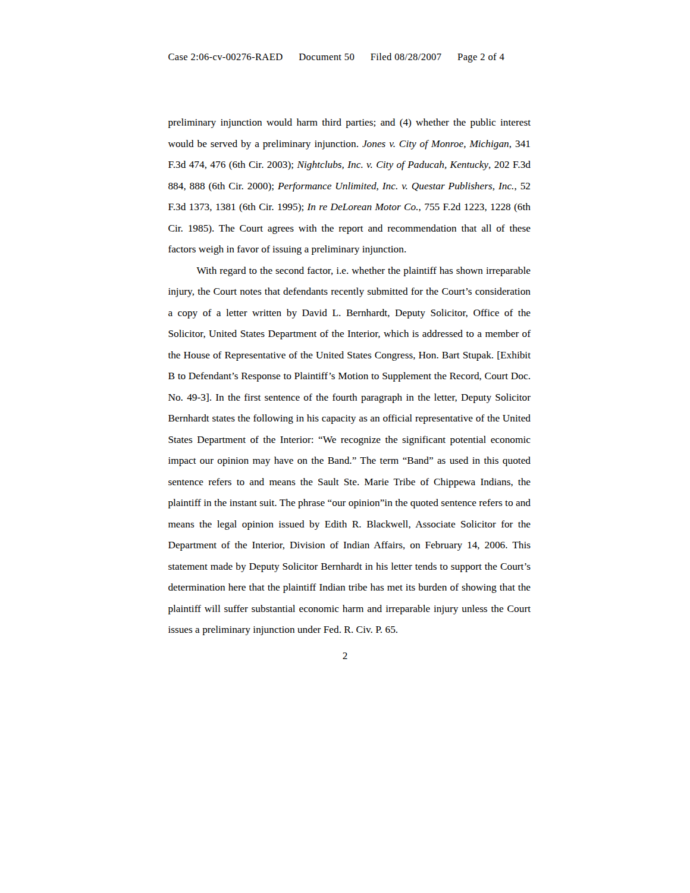Case 2:06-cv-00276-RAED Document 50 Filed 08/28/2007 Page 2 of 4
preliminary injunction would harm third parties; and (4) whether the public interest would be served by a preliminary injunction. Jones v. City of Monroe, Michigan, 341 F.3d 474, 476 (6th Cir. 2003); Nightclubs, Inc. v. City of Paducah, Kentucky, 202 F.3d 884, 888 (6th Cir. 2000); Performance Unlimited, Inc. v. Questar Publishers, Inc., 52 F.3d 1373, 1381 (6th Cir. 1995); In re DeLorean Motor Co., 755 F.2d 1223, 1228 (6th Cir. 1985). The Court agrees with the report and recommendation that all of these factors weigh in favor of issuing a preliminary injunction.
With regard to the second factor, i.e. whether the plaintiff has shown irreparable injury, the Court notes that defendants recently submitted for the Court’s consideration a copy of a letter written by David L. Bernhardt, Deputy Solicitor, Office of the Solicitor, United States Department of the Interior, which is addressed to a member of the House of Representative of the United States Congress, Hon. Bart Stupak. [Exhibit B to Defendant’s Response to Plaintiff’s Motion to Supplement the Record, Court Doc. No. 49-3]. In the first sentence of the fourth paragraph in the letter, Deputy Solicitor Bernhardt states the following in his capacity as an official representative of the United States Department of the Interior: “We recognize the significant potential economic impact our opinion may have on the Band.” The term “Band” as used in this quoted sentence refers to and means the Sault Ste. Marie Tribe of Chippewa Indians, the plaintiff in the instant suit. The phrase “our opinion”in the quoted sentence refers to and means the legal opinion issued by Edith R. Blackwell, Associate Solicitor for the Department of the Interior, Division of Indian Affairs, on February 14, 2006. This statement made by Deputy Solicitor Bernhardt in his letter tends to support the Court’s determination here that the plaintiff Indian tribe has met its burden of showing that the plaintiff will suffer substantial economic harm and irreparable injury unless the Court issues a preliminary injunction under Fed. R. Civ. P. 65.
2